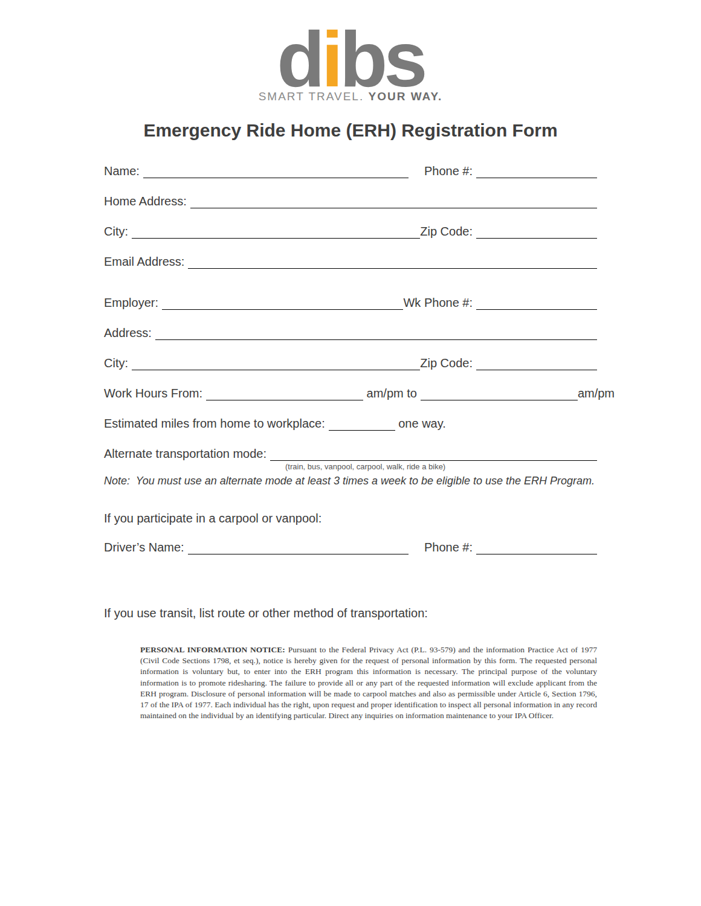dibs
SMART TRAVEL. YOUR WAY.
Emergency Ride Home (ERH) Registration Form
Name: Phone #:
Home Address:
City: Zip Code:
Email Address:
Employer: Wk Phone #:
Address:
City: Zip Code:
Work Hours From: am/pm to am/pm
Estimated miles from home to workplace: one way.
Alternate transportation mode:
(train, bus, vanpool, carpool, walk, ride a bike)
Note: You must use an alternate mode at least 3 times a week to be eligible to use the ERH Program.
If you participate in a carpool or vanpool:
Driver’s Name: Phone #:
If you use transit, list route or other method of transportation:
PERSONAL INFORMATION NOTICE: Pursuant to the Federal Privacy Act (P.L. 93-579) and the information Practice Act of 1977 (Civil Code Sections 1798, et seq.), notice is hereby given for the request of personal information by this form. The requested personal information is voluntary but, to enter into the ERH program this information is necessary. The principal purpose of the voluntary information is to promote ridesharing. The failure to provide all or any part of the requested information will exclude applicant from the ERH program. Disclosure of personal information will be made to carpool matches and also as permissible under Article 6, Section 1796, 17 of the IPA of 1977. Each individual has the right, upon request and proper identification to inspect all personal information in any record maintained on the individual by an identifying particular. Direct any inquiries on information maintenance to your IPA Officer.